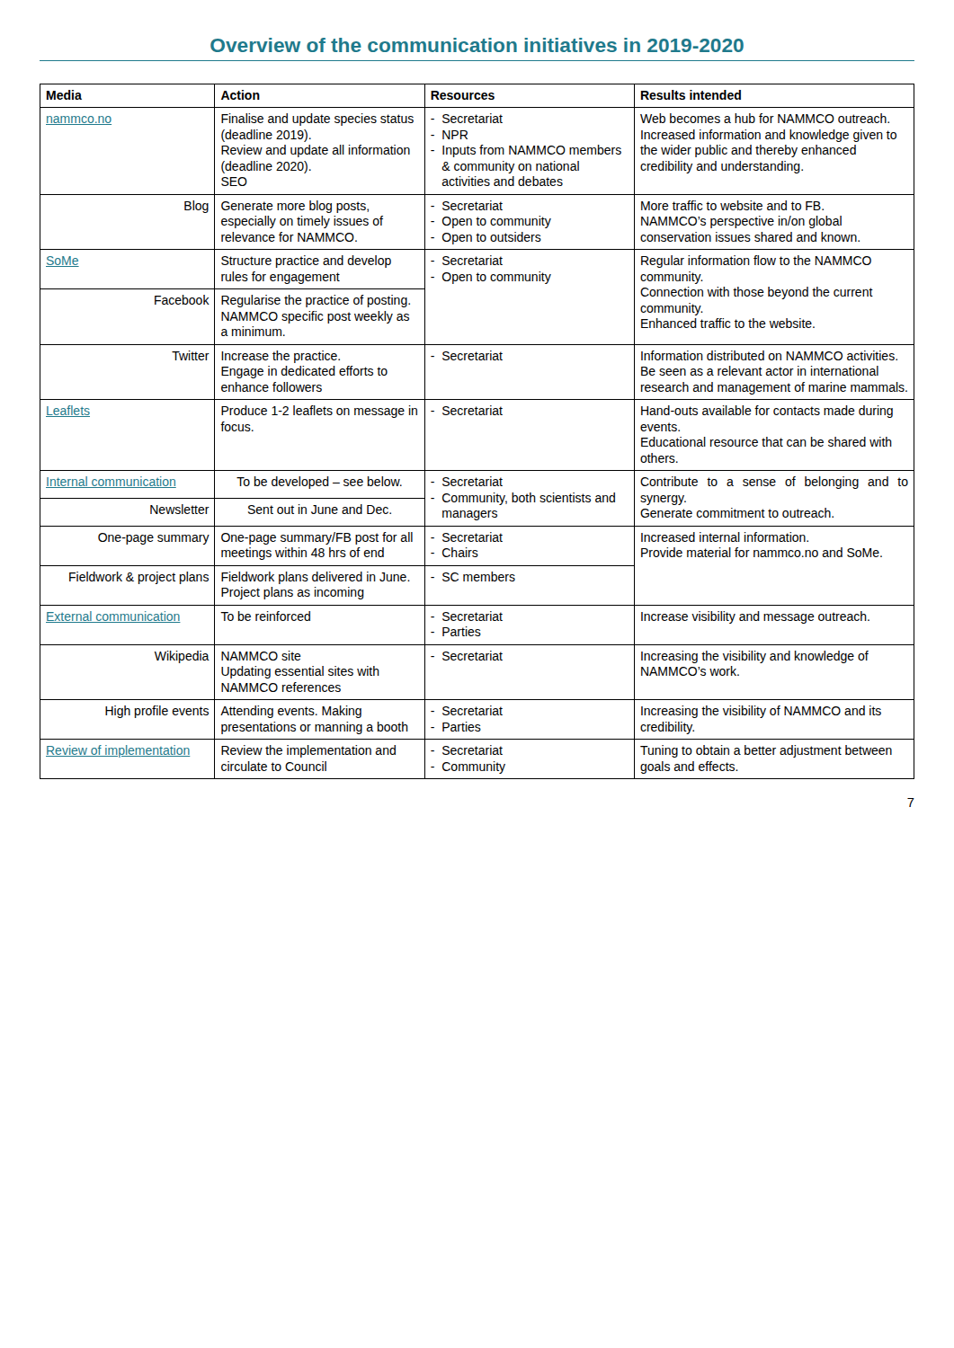Overview of the communication initiatives in 2019-2020
| Media | Action | Resources | Results intended |
| --- | --- | --- | --- |
| nammco.no | Finalise and update species status (deadline 2019). Review and update all information (deadline 2020). SEO | Secretariat NPR Inputs from NAMMCO members & community on national activities and debates | Web becomes a hub for NAMMCO outreach. Increased information and knowledge given to the wider public and thereby enhanced credibility and understanding. |
| Blog | Generate more blog posts, especially on timely issues of relevance for NAMMCO. | Secretariat Open to community Open to outsiders | More traffic to website and to FB. NAMMCO’s perspective in/on global conservation issues shared and known. |
| SoMe | Structure practice and develop rules for engagement | Secretariat Open to community | Regular information flow to the NAMMCO community. Connection with those beyond the current community. Enhanced traffic to the website. |
| Facebook | Regularise the practice of posting. NAMMCO specific post weekly as a minimum. |
| Twitter | Increase the practice. Engage in dedicated efforts to enhance followers | Secretariat | Information distributed on NAMMCO activities. Be seen as a relevant actor in international research and management of marine mammals. |
| Leaflets | Produce 1-2 leaflets on message in focus. | Secretariat | Hand-outs available for contacts made during events. Educational resource that can be shared with others. |
| Internal communication | To be developed – see below. | Secretariat Community, both scientists and managers | Contribute to a sense of belonging and to synergy. Generate commitment to outreach. |
| Newsletter | Sent out in June and Dec. |
| One-page summary | One-page summary/FB post for all meetings within 48 hrs of end | Secretariat Chairs | Increased internal information. Provide material for nammco.no and SoMe. |
| Fieldwork & project plans | Fieldwork plans delivered in June. Project plans as incoming | SC members |
| External communication | To be reinforced | Secretariat Parties | Increase visibility and message outreach. |
| Wikipedia | NAMMCO site Updating essential sites with NAMMCO references | Secretariat | Increasing the visibility and knowledge of NAMMCO’s work. |
| High profile events | Attending events. Making presentations or manning a booth | Secretariat Parties | Increasing the visibility of NAMMCO and its credibility. |
| Review of implementation | Review the implementation and circulate to Council | Secretariat Community | Tuning to obtain a better adjustment between goals and effects. |
7